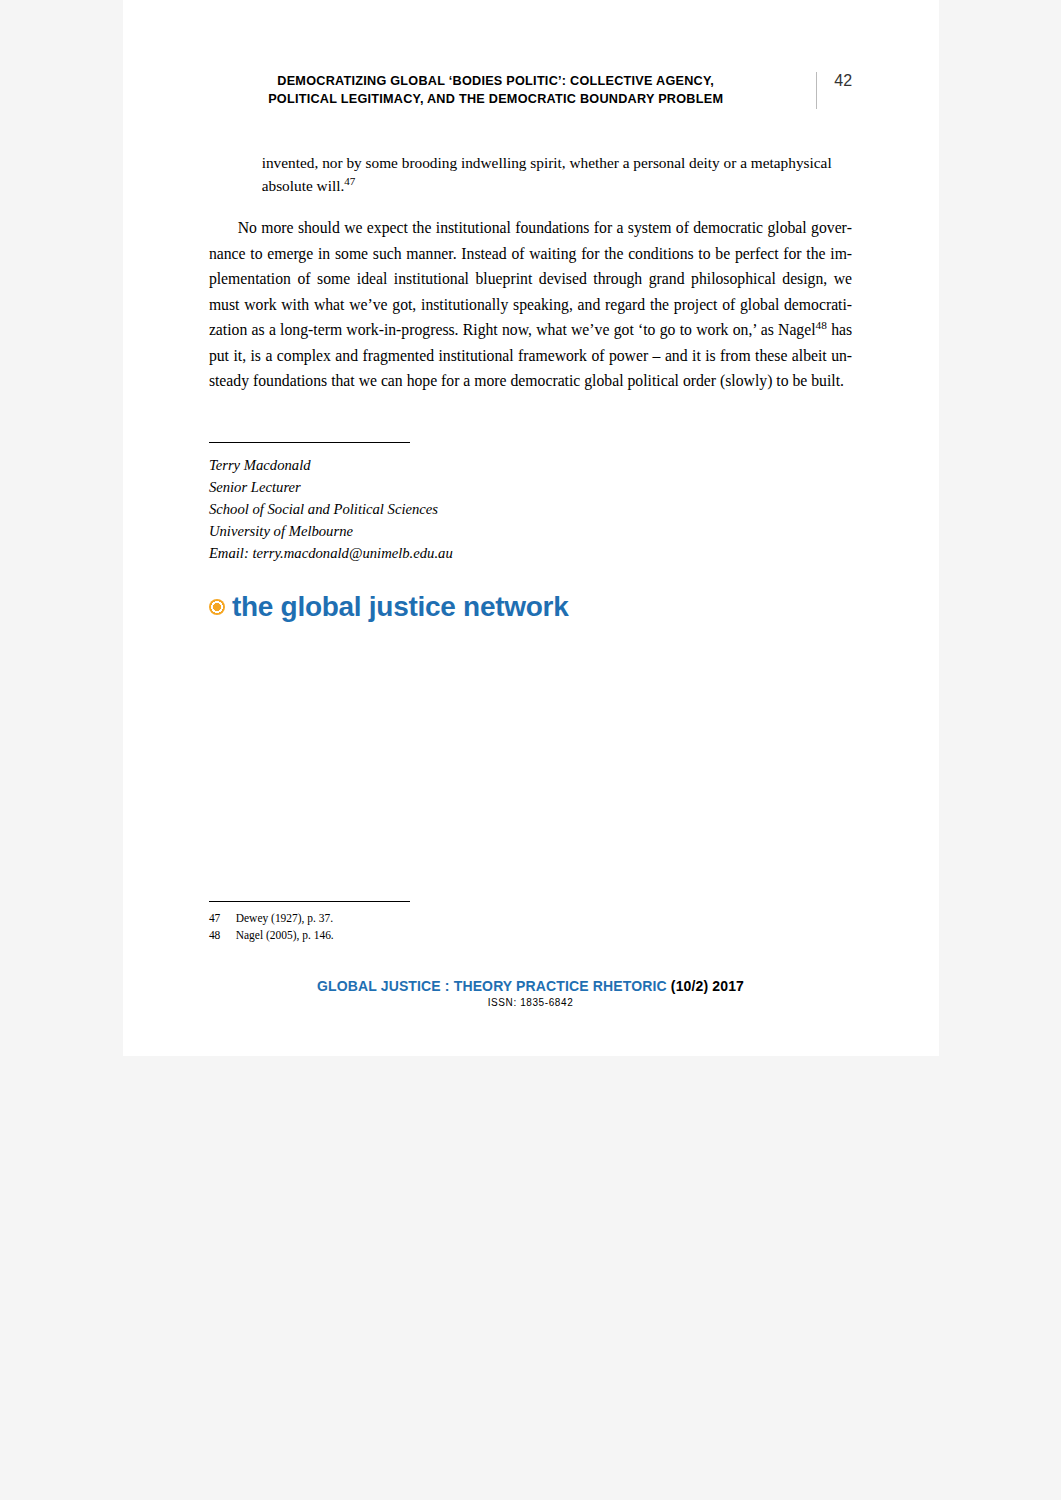Democratizing Global ‘Bodies Politic’: Collective Agency,
Political Legitimacy, and the Democratic Boundary Problem
42
invented, nor by some brooding indwelling spirit, whether a personal deity or a metaphysical absolute will.47
No more should we expect the institutional foundations for a system of democratic global governance to emerge in some such manner. Instead of waiting for the conditions to be perfect for the implementation of some ideal institutional blueprint devised through grand philosophical design, we must work with what we’ve got, institutionally speaking, and regard the project of global democratization as a long-term work-in-progress. Right now, what we’ve got ‘to go to work on,’ as Nagel48 has put it, is a complex and fragmented institutional framework of power – and it is from these albeit unsteady foundations that we can hope for a more democratic global political order (slowly) to be built.
Terry Macdonald
Senior Lecturer
School of Social and Political Sciences
University of Melbourne
Email: terry.macdonald@unimelb.edu.au
the global justice network
47 Dewey (1927), p. 37.
48 Nagel (2005), p. 146.
GLOBAL JUSTICE : THEORY PRACTICE RHETORIC (10/2) 2017
ISSN: 1835-6842